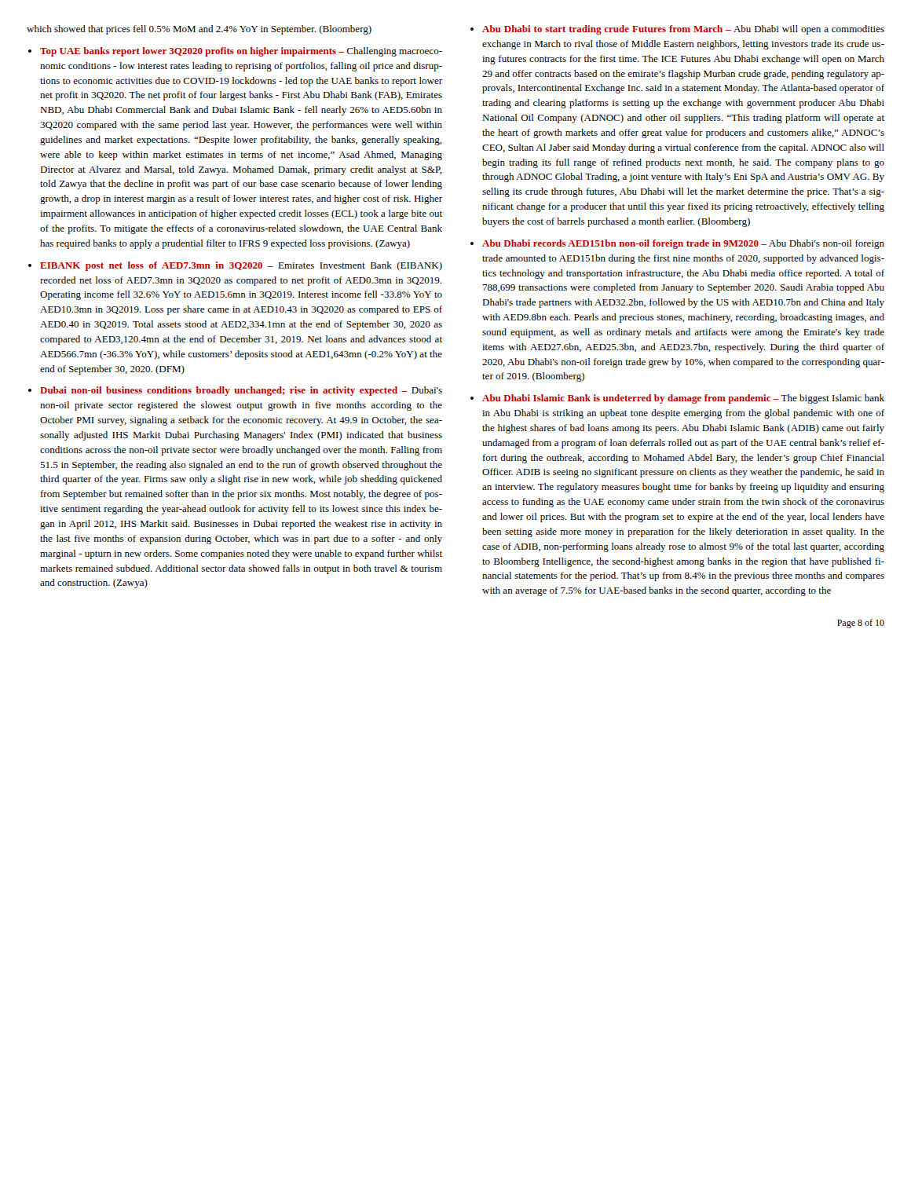which showed that prices fell 0.5% MoM and 2.4% YoY in September. (Bloomberg)
Top UAE banks report lower 3Q2020 profits on higher impairments – Challenging macroeconomic conditions - low interest rates leading to reprising of portfolios, falling oil price and disruptions to economic activities due to COVID-19 lockdowns - led top the UAE banks to report lower net profit in 3Q2020. The net profit of four largest banks - First Abu Dhabi Bank (FAB), Emirates NBD, Abu Dhabi Commercial Bank and Dubai Islamic Bank - fell nearly 26% to AED5.60bn in 3Q2020 compared with the same period last year. However, the performances were well within guidelines and market expectations. “Despite lower profitability, the banks, generally speaking, were able to keep within market estimates in terms of net income,” Asad Ahmed, Managing Director at Alvarez and Marsal, told Zawya. Mohamed Damak, primary credit analyst at S&P, told Zawya that the decline in profit was part of our base case scenario because of lower lending growth, a drop in interest margin as a result of lower interest rates, and higher cost of risk. Higher impairment allowances in anticipation of higher expected credit losses (ECL) took a large bite out of the profits. To mitigate the effects of a coronavirus-related slowdown, the UAE Central Bank has required banks to apply a prudential filter to IFRS 9 expected loss provisions. (Zawya)
EIBANK post net loss of AED7.3mn in 3Q2020 – Emirates Investment Bank (EIBANK) recorded net loss of AED7.3mn in 3Q2020 as compared to net profit of AED0.3mn in 3Q2019. Operating income fell 32.6% YoY to AED15.6mn in 3Q2019. Interest income fell -33.8% YoY to AED10.3mn in 3Q2019. Loss per share came in at AED10.43 in 3Q2020 as compared to EPS of AED0.40 in 3Q2019. Total assets stood at AED2,334.1mn at the end of September 30, 2020 as compared to AED3,120.4mn at the end of December 31, 2019. Net loans and advances stood at AED566.7mn (-36.3% YoY), while customers’ deposits stood at AED1,643mn (-0.2% YoY) at the end of September 30, 2020. (DFM)
Dubai non-oil business conditions broadly unchanged; rise in activity expected – Dubai's non-oil private sector registered the slowest output growth in five months according to the October PMI survey, signaling a setback for the economic recovery. At 49.9 in October, the seasonally adjusted IHS Markit Dubai Purchasing Managers' Index (PMI) indicated that business conditions across the non-oil private sector were broadly unchanged over the month. Falling from 51.5 in September, the reading also signaled an end to the run of growth observed throughout the third quarter of the year. Firms saw only a slight rise in new work, while job shedding quickened from September but remained softer than in the prior six months. Most notably, the degree of positive sentiment regarding the year-ahead outlook for activity fell to its lowest since this index began in April 2012, IHS Markit said. Businesses in Dubai reported the weakest rise in activity in the last five months of expansion during October, which was in part due to a softer - and only marginal - upturn in new orders. Some companies noted they were unable to expand further whilst markets remained subdued. Additional sector data showed falls in output in both travel & tourism and construction. (Zawya)
Abu Dhabi to start trading crude Futures from March – Abu Dhabi will open a commodities exchange in March to rival those of Middle Eastern neighbors, letting investors trade its crude using futures contracts for the first time. The ICE Futures Abu Dhabi exchange will open on March 29 and offer contracts based on the emirate’s flagship Murban crude grade, pending regulatory approvals, Intercontinental Exchange Inc. said in a statement Monday. The Atlanta-based operator of trading and clearing platforms is setting up the exchange with government producer Abu Dhabi National Oil Company (ADNOC) and other oil suppliers. “This trading platform will operate at the heart of growth markets and offer great value for producers and customers alike,” ADNOC’s CEO, Sultan Al Jaber said Monday during a virtual conference from the capital. ADNOC also will begin trading its full range of refined products next month, he said. The company plans to go through ADNOC Global Trading, a joint venture with Italy’s Eni SpA and Austria’s OMV AG. By selling its crude through futures, Abu Dhabi will let the market determine the price. That’s a significant change for a producer that until this year fixed its pricing retroactively, effectively telling buyers the cost of barrels purchased a month earlier. (Bloomberg)
Abu Dhabi records AED151bn non-oil foreign trade in 9M2020 – Abu Dhabi's non-oil foreign trade amounted to AED151bn during the first nine months of 2020, supported by advanced logistics technology and transportation infrastructure, the Abu Dhabi media office reported. A total of 788,699 transactions were completed from January to September 2020. Saudi Arabia topped Abu Dhabi's trade partners with AED32.2bn, followed by the US with AED10.7bn and China and Italy with AED9.8bn each. Pearls and precious stones, machinery, recording, broadcasting images, and sound equipment, as well as ordinary metals and artifacts were among the Emirate's key trade items with AED27.6bn, AED25.3bn, and AED23.7bn, respectively. During the third quarter of 2020, Abu Dhabi's non-oil foreign trade grew by 10%, when compared to the corresponding quarter of 2019. (Bloomberg)
Abu Dhabi Islamic Bank is undeterred by damage from pandemic – The biggest Islamic bank in Abu Dhabi is striking an upbeat tone despite emerging from the global pandemic with one of the highest shares of bad loans among its peers. Abu Dhabi Islamic Bank (ADIB) came out fairly undamaged from a program of loan deferrals rolled out as part of the UAE central bank’s relief effort during the outbreak, according to Mohamed Abdel Bary, the lender’s group Chief Financial Officer. ADIB is seeing no significant pressure on clients as they weather the pandemic, he said in an interview. The regulatory measures bought time for banks by freeing up liquidity and ensuring access to funding as the UAE economy came under strain from the twin shock of the coronavirus and lower oil prices. But with the program set to expire at the end of the year, local lenders have been setting aside more money in preparation for the likely deterioration in asset quality. In the case of ADIB, non-performing loans already rose to almost 9% of the total last quarter, according to Bloomberg Intelligence, the second-highest among banks in the region that have published financial statements for the period. That’s up from 8.4% in the previous three months and compares with an average of 7.5% for UAE-based banks in the second quarter, according to the
Page 8 of 10